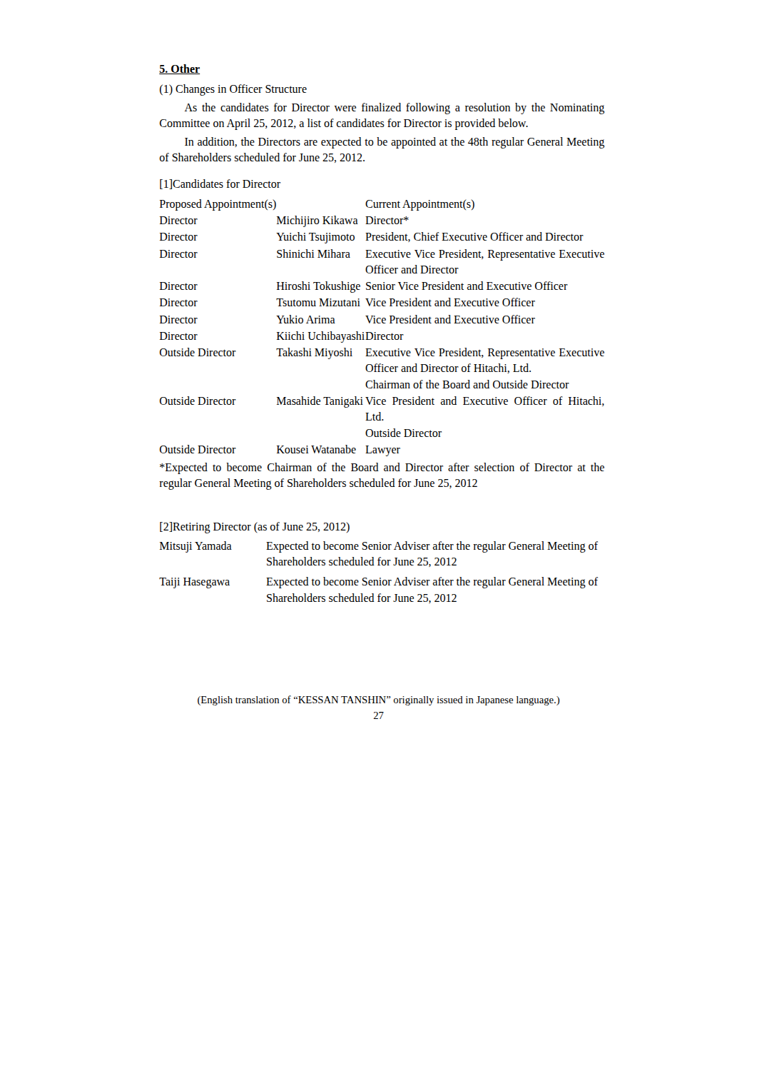5. Other
(1) Changes in Officer Structure
As the candidates for Director were finalized following a resolution by the Nominating Committee on April 25, 2012, a list of candidates for Director is provided below.
In addition, the Directors are expected to be appointed at the 48th regular General Meeting of Shareholders scheduled for June 25, 2012.
[1]Candidates for Director
| Proposed Appointment(s) | | Current Appointment(s) |
| Director | Michijiro Kikawa | Director* |
| Director | Yuichi Tsujimoto | President, Chief Executive Officer and Director |
| Director | Shinichi Mihara | Executive Vice President, Representative Executive Officer and Director |
| Director | Hiroshi Tokushige | Senior Vice President and Executive Officer |
| Director | Tsutomu Mizutani | Vice President and Executive Officer |
| Director | Yukio Arima | Vice President and Executive Officer |
| Director | Kiichi Uchibayashi | Director |
| Outside Director | Takashi Miyoshi | Executive Vice President, Representative Executive Officer and Director of Hitachi, Ltd. Chairman of the Board and Outside Director |
| Outside Director | Masahide Tanigaki | Vice President and Executive Officer of Hitachi, Ltd. Outside Director |
| Outside Director | Kousei Watanabe | Lawyer |
*Expected to become Chairman of the Board and Director after selection of Director at the regular General Meeting of Shareholders scheduled for June 25, 2012
[2]Retiring Director (as of June 25, 2012)
| Mitsuji Yamada | Expected to become Senior Adviser after the regular General Meeting of Shareholders scheduled for June 25, 2012 |
| Taiji Hasegawa | Expected to become Senior Adviser after the regular General Meeting of Shareholders scheduled for June 25, 2012 |
(English translation of “KESSAN TANSHIN” originally issued in Japanese language.)
27